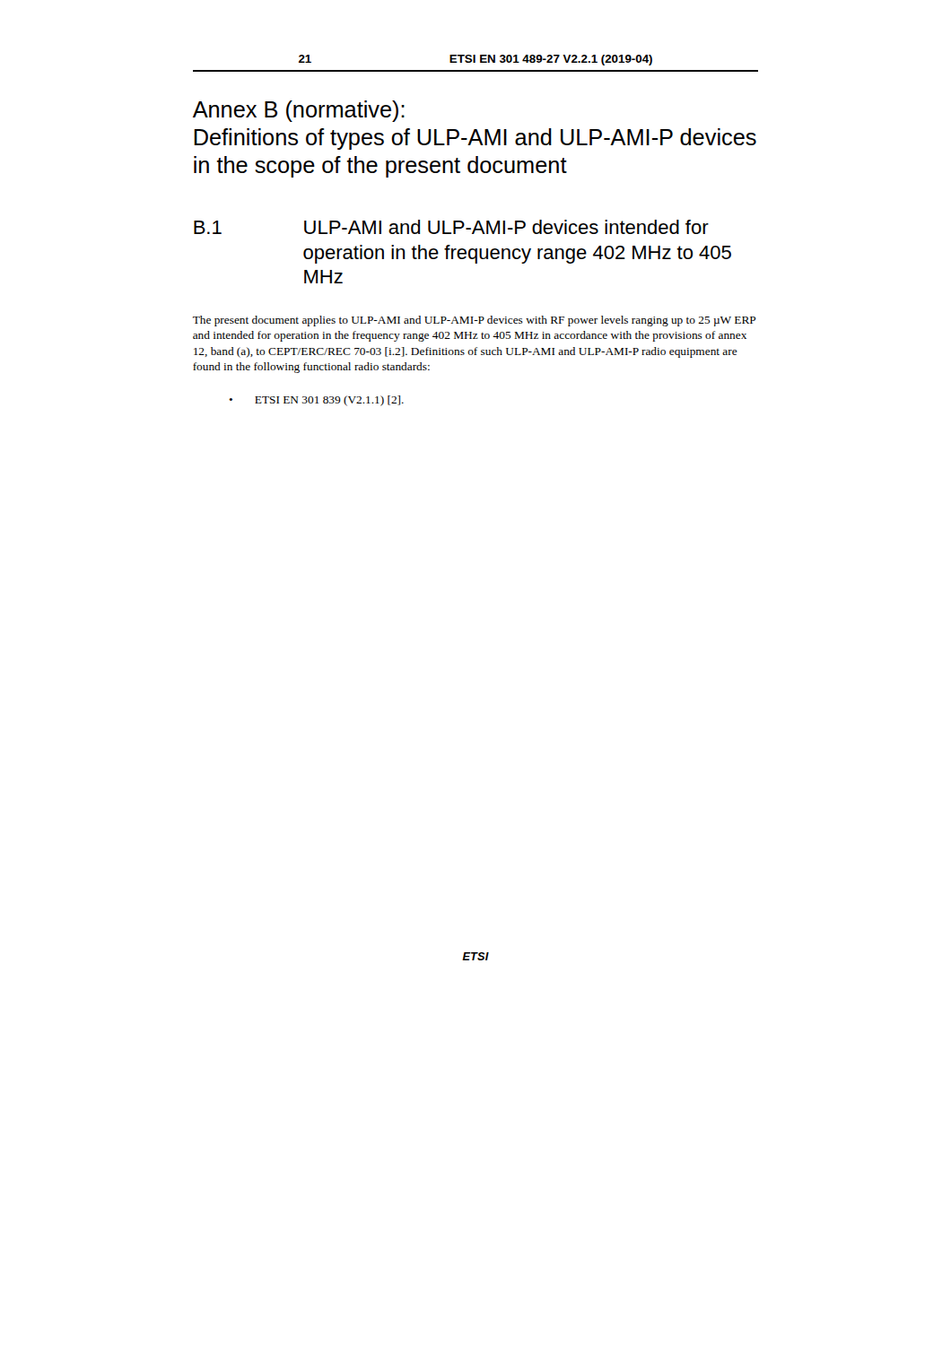21 ETSI EN 301 489-27 V2.2.1 (2019-04)
Annex B (normative):
Definitions of types of ULP-AMI and ULP-AMI-P devices in the scope of the present document
B.1 ULP-AMI and ULP-AMI-P devices intended for operation in the frequency range 402 MHz to 405 MHz
The present document applies to ULP-AMI and ULP-AMI-P devices with RF power levels ranging up to 25 µW ERP and intended for operation in the frequency range 402 MHz to 405 MHz in accordance with the provisions of annex 12, band (a), to CEPT/ERC/REC 70-03 [i.2]. Definitions of such ULP-AMI and ULP-AMI-P radio equipment are found in the following functional radio standards:
ETSI EN 301 839 (V2.1.1) [2].
ETSI